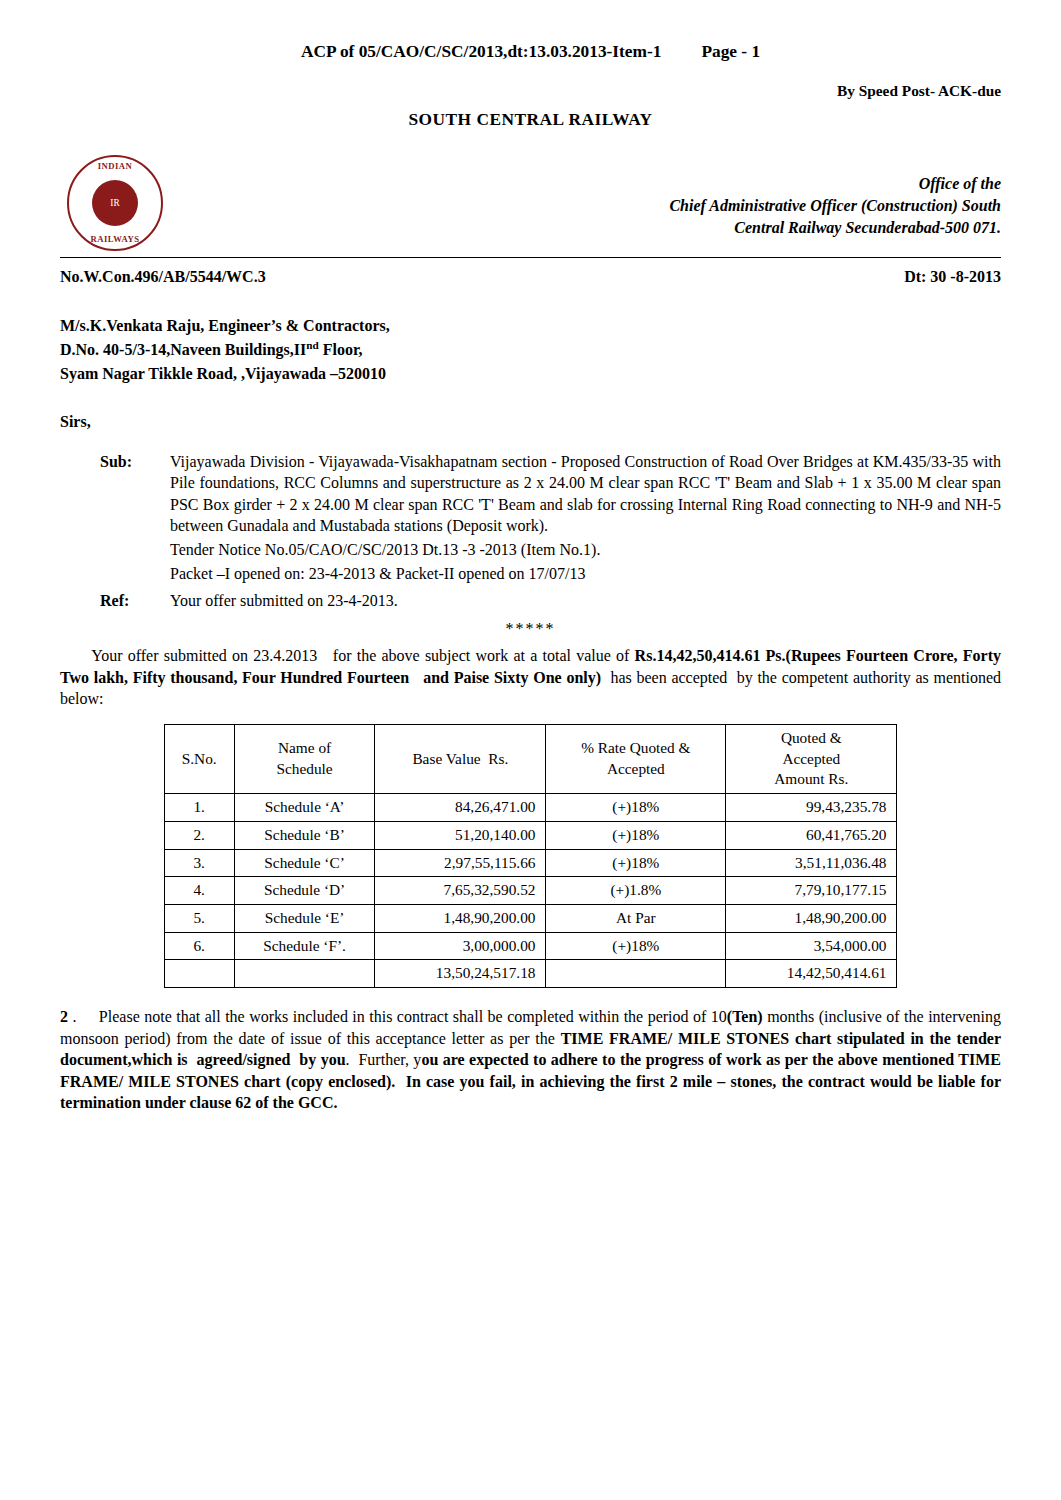ACP of 05/CAO/C/SC/2013,dt:13.03.2013-Item-1 Page - 1
By Speed Post- ACK-due
SOUTH CENTRAL RAILWAY
INDIAN
IR
RAILWAYS
Office of the
Chief Administrative Officer (Construction) South
Central Railway Secunderabad-500 071.
No.W.Con.496/AB/5544/WC.3 Dt: 30 -8-2013
M/s.K.Venkata Raju, Engineer’s & Contractors,
D.No. 40-5/3-14,Naveen Buildings,IInd Floor,
Syam Nagar Tikkle Road, ,Vijayawada –520010
Sirs,
Sub:
Vijayawada Division - Vijayawada-Visakhapatnam section - Proposed Construction of Road Over Bridges at KM.435/33-35 with Pile foundations, RCC Columns and superstructure as 2 x 24.00 M clear span RCC 'T' Beam and Slab + 1 x 35.00 M clear span PSC Box girder + 2 x 24.00 M clear span RCC 'T' Beam and slab for crossing Internal Ring Road connecting to NH-9 and NH-5 between Gunadala and Mustabada stations (Deposit work).
Tender Notice No.05/CAO/C/SC/2013 Dt.13 -3 -2013 (Item No.1).
Packet –I opened on: 23-4-2013 & Packet-II opened on 17/07/13
Ref:
Your offer submitted on 23-4-2013.
*****
Your offer submitted on 23.4.2013 for the above subject work at a total value of Rs.14,42,50,414.61 Ps.(Rupees Fourteen Crore, Forty Two lakh, Fifty thousand, Four Hundred Fourteen and Paise Sixty One only) has been accepted by the competent authority as mentioned below:
| S.No. | Name of Schedule | Base Value Rs. | % Rate Quoted & Accepted | Quoted & Accepted Amount Rs. |
| --- | --- | --- | --- | --- |
| 1. | Schedule ‘A’ | 84,26,471.00 | (+)18% | 99,43,235.78 |
| 2. | Schedule ‘B’ | 51,20,140.00 | (+)18% | 60,41,765.20 |
| 3. | Schedule ‘C’ | 2,97,55,115.66 | (+)18% | 3,51,11,036.48 |
| 4. | Schedule ‘D’ | 7,65,32,590.52 | (+)1.8% | 7,79,10,177.15 |
| 5. | Schedule ‘E’ | 1,48,90,200.00 | At Par | 1,48,90,200.00 |
| 6. | Schedule ‘F’. | 3,00,000.00 | (+)18% | 3,54,000.00 |
| | | 13,50,24,517.18 | | 14,42,50,414.61 |
2 . Please note that all the works included in this contract shall be completed within the period of 10(Ten) months (inclusive of the intervening monsoon period) from the date of issue of this acceptance letter as per the TIME FRAME/ MILE STONES chart stipulated in the tender document,which is agreed/signed by you. Further, you are expected to adhere to the progress of work as per the above mentioned TIME FRAME/ MILE STONES chart (copy enclosed). In case you fail, in achieving the first 2 mile – stones, the contract would be liable for termination under clause 62 of the GCC.